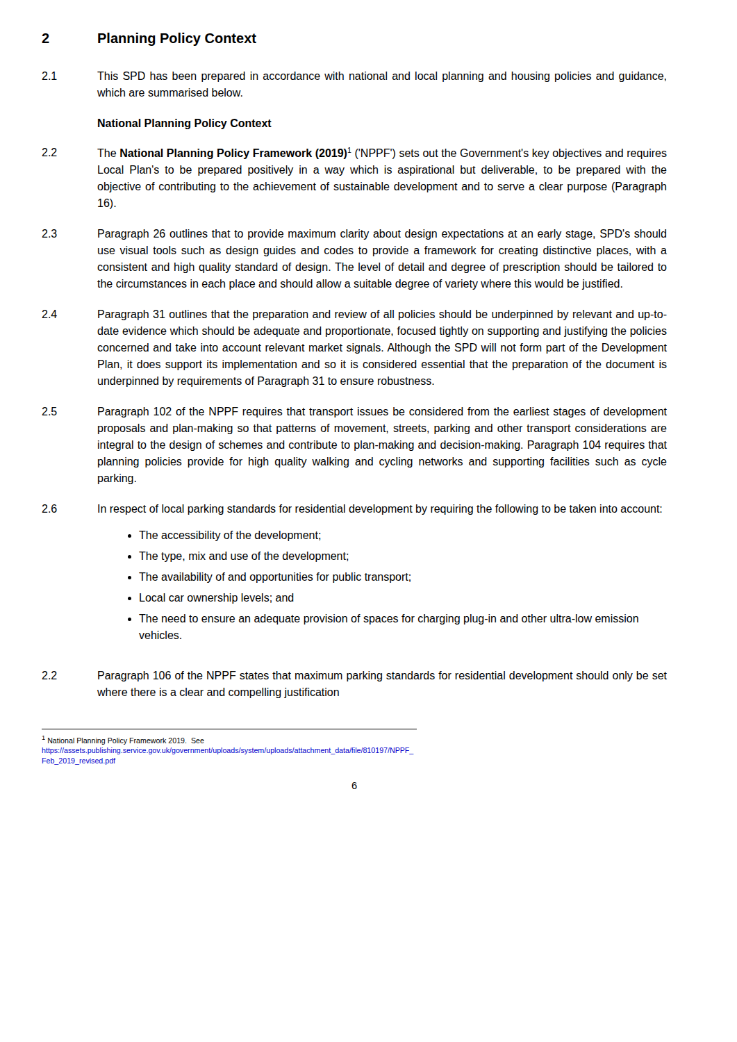2 Planning Policy Context
2.1 This SPD has been prepared in accordance with national and local planning and housing policies and guidance, which are summarised below.
National Planning Policy Context
2.2 The National Planning Policy Framework (2019)1 ('NPPF') sets out the Government's key objectives and requires Local Plan's to be prepared positively in a way which is aspirational but deliverable, to be prepared with the objective of contributing to the achievement of sustainable development and to serve a clear purpose (Paragraph 16).
2.3 Paragraph 26 outlines that to provide maximum clarity about design expectations at an early stage, SPD's should use visual tools such as design guides and codes to provide a framework for creating distinctive places, with a consistent and high quality standard of design. The level of detail and degree of prescription should be tailored to the circumstances in each place and should allow a suitable degree of variety where this would be justified.
2.4 Paragraph 31 outlines that the preparation and review of all policies should be underpinned by relevant and up-to-date evidence which should be adequate and proportionate, focused tightly on supporting and justifying the policies concerned and take into account relevant market signals. Although the SPD will not form part of the Development Plan, it does support its implementation and so it is considered essential that the preparation of the document is underpinned by requirements of Paragraph 31 to ensure robustness.
2.5 Paragraph 102 of the NPPF requires that transport issues be considered from the earliest stages of development proposals and plan-making so that patterns of movement, streets, parking and other transport considerations are integral to the design of schemes and contribute to plan-making and decision-making. Paragraph 104 requires that planning policies provide for high quality walking and cycling networks and supporting facilities such as cycle parking.
2.6 In respect of local parking standards for residential development by requiring the following to be taken into account:
The accessibility of the development;
The type, mix and use of the development;
The availability of and opportunities for public transport;
Local car ownership levels; and
The need to ensure an adequate provision of spaces for charging plug-in and other ultra-low emission vehicles.
2.2 Paragraph 106 of the NPPF states that maximum parking standards for residential development should only be set where there is a clear and compelling justification
1 National Planning Policy Framework 2019. See
https://assets.publishing.service.gov.uk/government/uploads/system/uploads/attachment_data/file/810197/NPPF_Feb_2019_revised.pdf
6